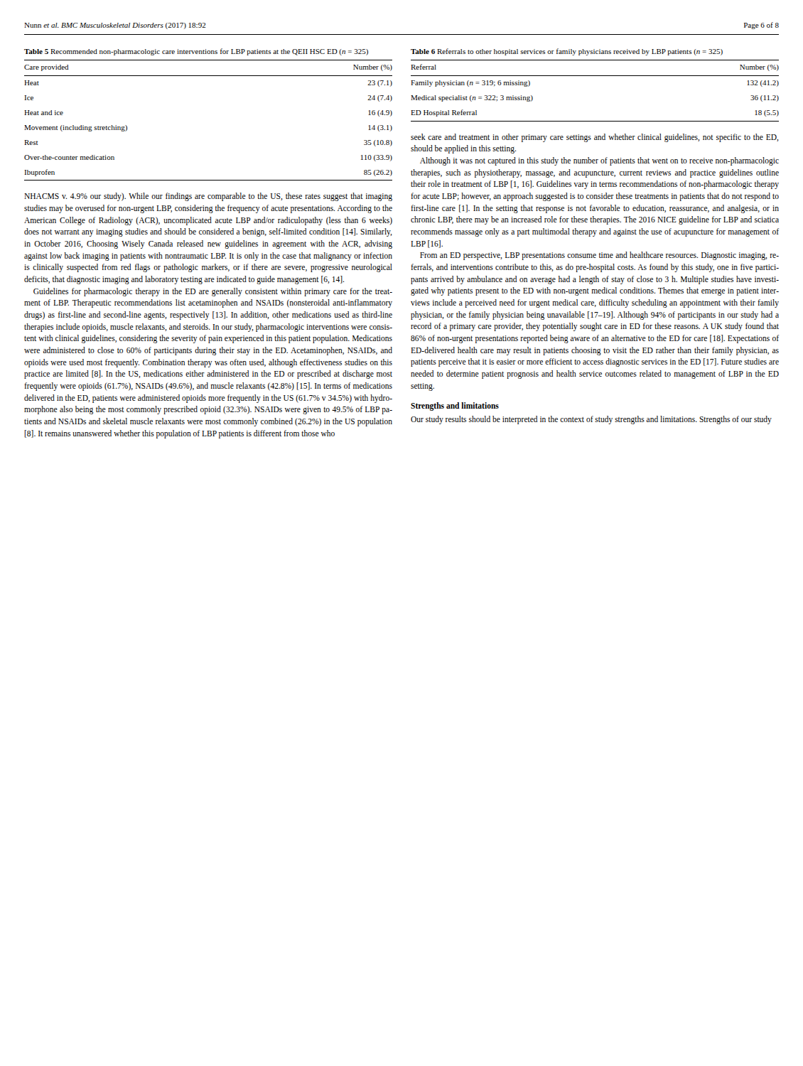Nunn et al. BMC Musculoskeletal Disorders (2017) 18:92
Page 6 of 8
Table 5 Recommended non-pharmacologic care interventions for LBP patients at the QEII HSC ED ( n = 325)
| Care provided | Number (%) |
| --- | --- |
| Heat | 23 (7.1) |
| Ice | 24 (7.4) |
| Heat and ice | 16 (4.9) |
| Movement (including stretching) | 14 (3.1) |
| Rest | 35 (10.8) |
| Over-the-counter medication | 110 (33.9) |
| Ibuprofen | 85 (26.2) |
NHACMS v. 4.9% our study). While our findings are comparable to the US, these rates suggest that imaging studies may be overused for non-urgent LBP, considering the frequency of acute presentations. According to the American College of Radiology (ACR), uncomplicated acute LBP and/or radiculopathy (less than 6 weeks) does not warrant any imaging studies and should be considered a benign, self-limited condition [14]. Similarly, in October 2016, Choosing Wisely Canada released new guidelines in agreement with the ACR, advising against low back imaging in patients with nontraumatic LBP. It is only in the case that malignancy or infection is clinically suspected from red flags or pathologic markers, or if there are severe, progressive neurological deficits, that diagnostic imaging and laboratory testing are indicated to guide management [6, 14].
Guidelines for pharmacologic therapy in the ED are generally consistent within primary care for the treatment of LBP. Therapeutic recommendations list acetaminophen and NSAIDs (nonsteroidal anti-inflammatory drugs) as first-line and second-line agents, respectively [13]. In addition, other medications used as third-line therapies include opioids, muscle relaxants, and steroids. In our study, pharmacologic interventions were consistent with clinical guidelines, considering the severity of pain experienced in this patient population. Medications were administered to close to 60% of participants during their stay in the ED. Acetaminophen, NSAIDs, and opioids were used most frequently. Combination therapy was often used, although effectiveness studies on this practice are limited [8]. In the US, medications either administered in the ED or prescribed at discharge most frequently were opioids (61.7%), NSAIDs (49.6%), and muscle relaxants (42.8%) [15]. In terms of medications delivered in the ED, patients were administered opioids more frequently in the US (61.7% v 34.5%) with hydromorphone also being the most commonly prescribed opioid (32.3%). NSAIDs were given to 49.5% of LBP patients and NSAIDs and skeletal muscle relaxants were most commonly combined (26.2%) in the US population [8]. It remains unanswered whether this population of LBP patients is different from those who
Table 6 Referrals to other hospital services or family physicians received by LBP patients ( n = 325)
| Referral | Number (%) |
| --- | --- |
| Family physician ( n = 319; 6 missing) | 132 (41.2) |
| Medical specialist ( n = 322; 3 missing) | 36 (11.2) |
| ED Hospital Referral | 18 (5.5) |
seek care and treatment in other primary care settings and whether clinical guidelines, not specific to the ED, should be applied in this setting.
Although it was not captured in this study the number of patients that went on to receive non-pharmacologic therapies, such as physiotherapy, massage, and acupuncture, current reviews and practice guidelines outline their role in treatment of LBP [1, 16]. Guidelines vary in terms recommendations of non-pharmacologic therapy for acute LBP; however, an approach suggested is to consider these treatments in patients that do not respond to first-line care [1]. In the setting that response is not favorable to education, reassurance, and analgesia, or in chronic LBP, there may be an increased role for these therapies. The 2016 NICE guideline for LBP and sciatica recommends massage only as a part multimodal therapy and against the use of acupuncture for management of LBP [16].
From an ED perspective, LBP presentations consume time and healthcare resources. Diagnostic imaging, referrals, and interventions contribute to this, as do pre-hospital costs. As found by this study, one in five participants arrived by ambulance and on average had a length of stay of close to 3 h. Multiple studies have investigated why patients present to the ED with non-urgent medical conditions. Themes that emerge in patient interviews include a perceived need for urgent medical care, difficulty scheduling an appointment with their family physician, or the family physician being unavailable [17–19]. Although 94% of participants in our study had a record of a primary care provider, they potentially sought care in ED for these reasons. A UK study found that 86% of non-urgent presentations reported being aware of an alternative to the ED for care [18]. Expectations of ED-delivered health care may result in patients choosing to visit the ED rather than their family physician, as patients perceive that it is easier or more efficient to access diagnostic services in the ED [17]. Future studies are needed to determine patient prognosis and health service outcomes related to management of LBP in the ED setting.
Strengths and limitations
Our study results should be interpreted in the context of study strengths and limitations. Strengths of our study